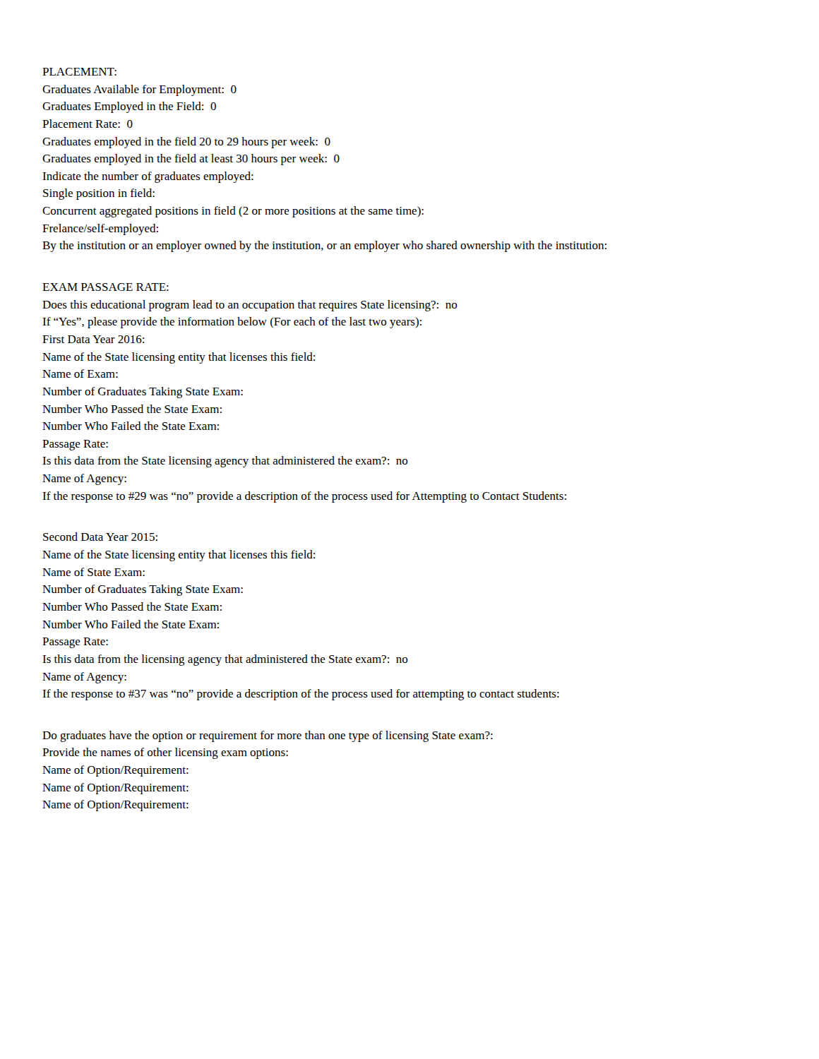PLACEMENT:
Graduates Available for Employment: 0
Graduates Employed in the Field: 0
Placement Rate: 0
Graduates employed in the field 20 to 29 hours per week: 0
Graduates employed in the field at least 30 hours per week: 0
Indicate the number of graduates employed:
Single position in field:
Concurrent aggregated positions in field (2 or more positions at the same time):
Frelance/self-employed:
By the institution or an employer owned by the institution, or an employer who shared ownership with the institution:
EXAM PASSAGE RATE:
Does this educational program lead to an occupation that requires State licensing?: no
If “Yes”, please provide the information below (For each of the last two years):
First Data Year 2016:
Name of the State licensing entity that licenses this field:
Name of Exam:
Number of Graduates Taking State Exam:
Number Who Passed the State Exam:
Number Who Failed the State Exam:
Passage Rate:
Is this data from the State licensing agency that administered the exam?: no
Name of Agency:
If the response to #29 was “no” provide a description of the process used for Attempting to Contact Students:
Second Data Year 2015:
Name of the State licensing entity that licenses this field:
Name of State Exam:
Number of Graduates Taking State Exam:
Number Who Passed the State Exam:
Number Who Failed the State Exam:
Passage Rate:
Is this data from the licensing agency that administered the State exam?: no
Name of Agency:
If the response to #37 was “no” provide a description of the process used for attempting to contact students:
Do graduates have the option or requirement for more than one type of licensing State exam?:
Provide the names of other licensing exam options:
Name of Option/Requirement:
Name of Option/Requirement:
Name of Option/Requirement: